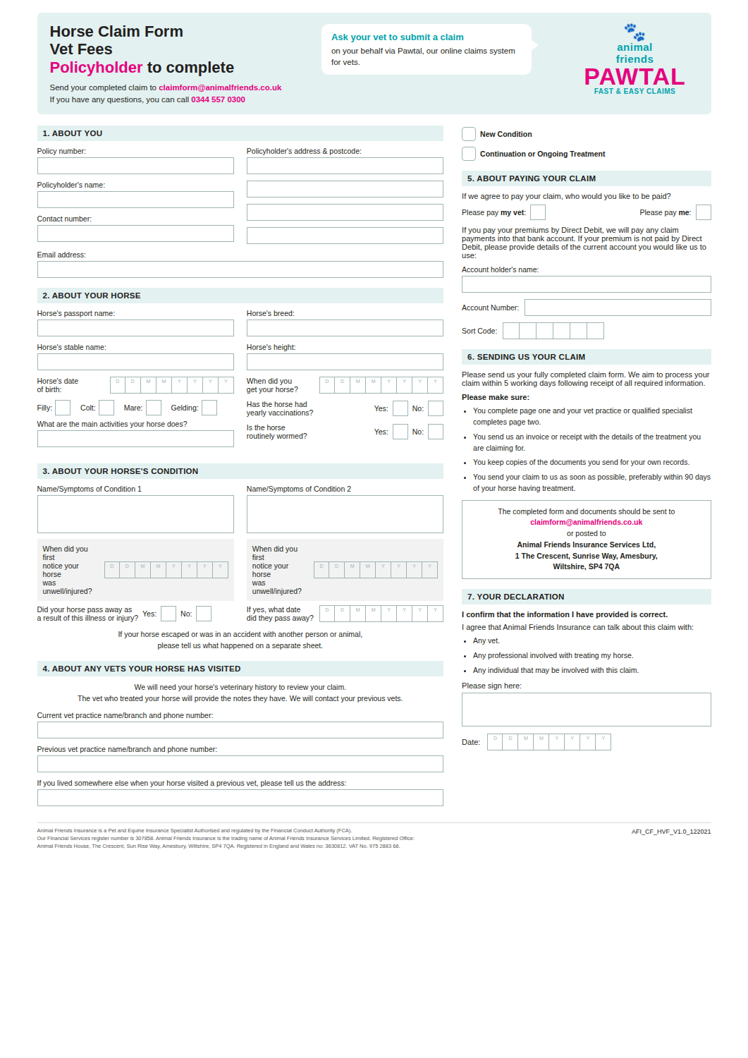Horse Claim Form
Vet Fees
Policyholder to complete
Send your completed claim to claimform@animalfriends.co.uk
If you have any questions, you can call 0344 557 0300
Ask your vet to submit a claim on your behalf via Pawtal, our online claims system for vets.
🐾
animal
friends
PAWTAL
FAST & EASY CLAIMS
1. ABOUT YOU
Policy number:
Policyholder's name:
Contact number:
Policyholder's address & postcode:
Email address:
2. ABOUT YOUR HORSE
Horse's passport name:
Horse's stable name:
Horse's date
of birth:
DDMMYYYY
Filly: Colt: Mare: Gelding:
What are the main activities your horse does?
Horse's breed:
Horse's height:
When did you
get your horse?
DDMMYYYY
Has the horse had
yearly vaccinations?
Yes: No:
Is the horse
routinely wormed?
Yes: No:
3. ABOUT YOUR HORSE'S CONDITION
Name/Symptoms of Condition 1
When did you first
notice your horse
was unwell/injured?
DDMMYYYY
Name/Symptoms of Condition 2
When did you first
notice your horse
was unwell/injured?
DDMMYYYY
Did your horse pass away as
a result of this illness or injury? Yes: No:
If yes, what date
did they pass away?
DDMMYYYY
If your horse escaped or was in an accident with another person or animal,
please tell us what happened on a separate sheet.
4. ABOUT ANY VETS YOUR HORSE HAS VISITED
We will need your horse's veterinary history to review your claim.
The vet who treated your horse will provide the notes they have. We will contact your previous vets.
Current vet practice name/branch and phone number:
Previous vet practice name/branch and phone number:
If you lived somewhere else when your horse visited a previous vet, please tell us the address:
New Condition
Continuation or Ongoing Treatment
5. ABOUT PAYING YOUR CLAIM
If we agree to pay your claim, who would you like to be paid?
Please pay my vet: Please pay me:
If you pay your premiums by Direct Debit, we will pay any claim payments into that bank account. If your premium is not paid by Direct Debit, please provide details of the current account you would like us to use:
Account holder's name:
Account Number:
Sort Code:
6. SENDING US YOUR CLAIM
Please send us your fully completed claim form. We aim to process your claim within 5 working days following receipt of all required information.
Please make sure:
You complete page one and your vet practice or qualified specialist completes page two.
You send us an invoice or receipt with the details of the treatment you are claiming for.
You keep copies of the documents you send for your own records.
You send your claim to us as soon as possible, preferably within 90 days of your horse having treatment.
The completed form and documents should be sent to claimform@animalfriends.co.uk
or posted to
Animal Friends Insurance Services Ltd,
1 The Crescent, Sunrise Way, Amesbury,
Wiltshire, SP4 7QA
7. YOUR DECLARATION
I confirm that the information I have provided is correct.
I agree that Animal Friends Insurance can talk about this claim with:
Any vet.
Any professional involved with treating my horse.
Any individual that may be involved with this claim.
Please sign here:
Date:
DDMMYYYY
Animal Friends Insurance is a Pet and Equine Insurance Specialist Authorised and regulated by the Financial Conduct Authority (FCA).
Our Financial Services register number is 307858. Animal Friends Insurance is the trading name of Animal Friends Insurance Services Limited. Registered Office:
Animal Friends House, The Crescent, Sun Rise Way, Amesbury, Wiltshire, SP4 7QA. Registered in England and Wales no: 3630812. VAT No. 975 2883 68.
AFI_CF_HVF_V1.0_122021